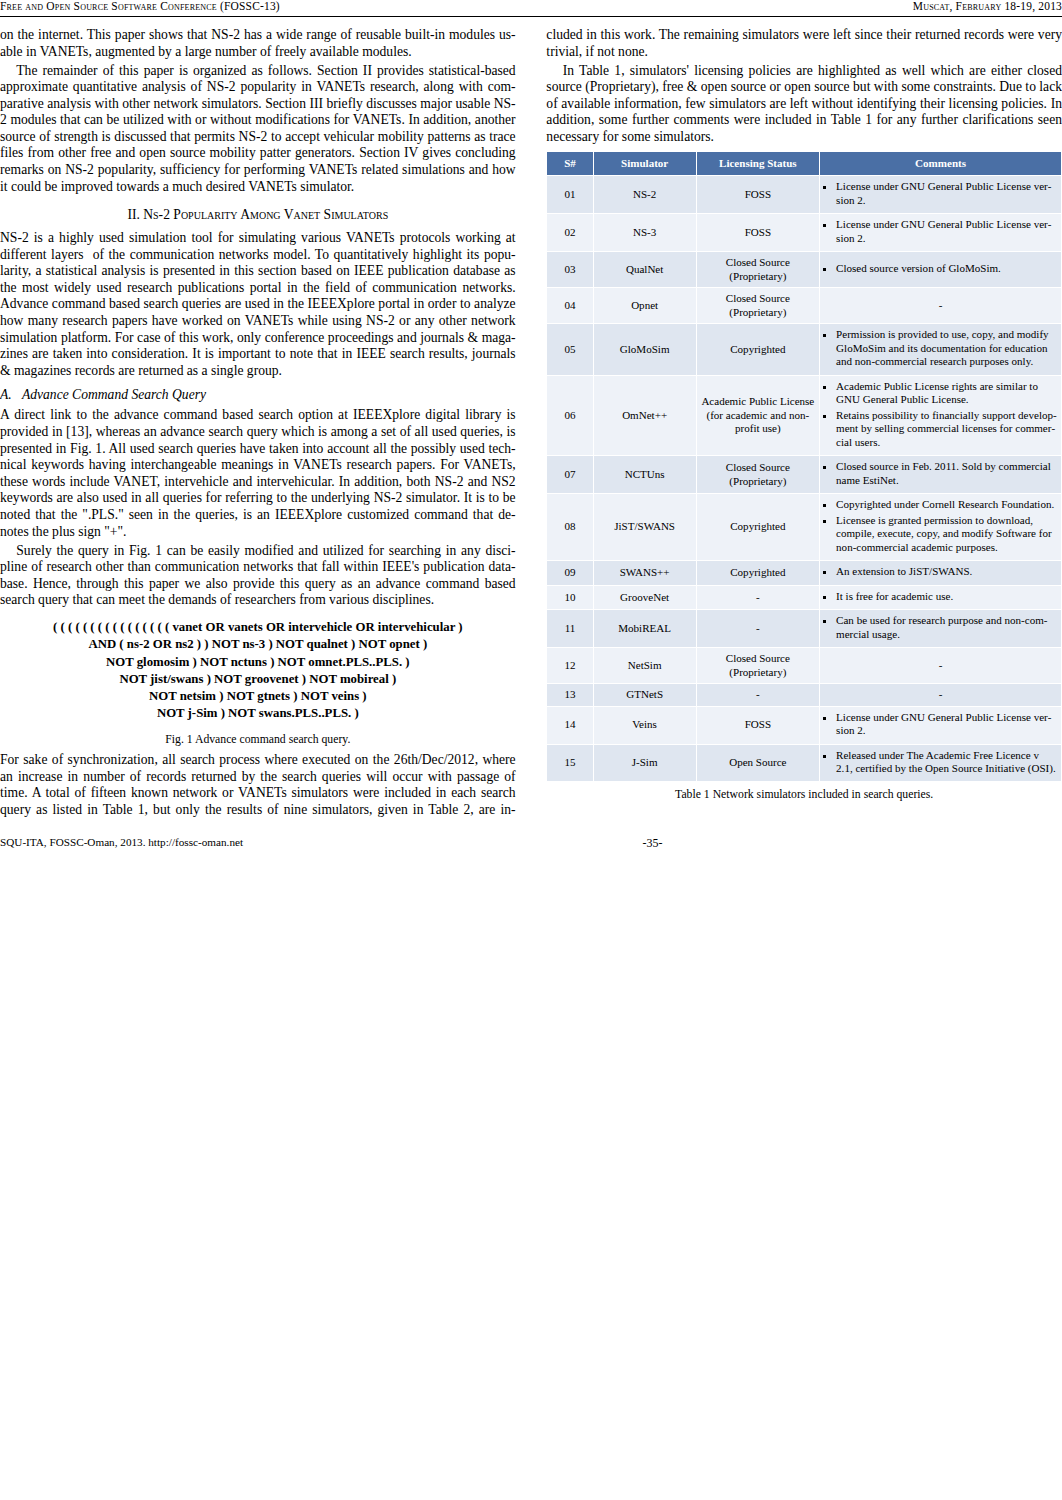Free and Open Source Software Conference (FOSSC-13) Muscat, February 18-19, 2013
on the internet. This paper shows that NS-2 has a wide range of reusable built-in modules usable in VANETs, augmented by a large number of freely available modules.
The remainder of this paper is organized as follows. Section II provides statistical-based approximate quantitative analysis of NS-2 popularity in VANETs research, along with comparative analysis with other network simulators. Section III briefly discusses major usable NS-2 modules that can be utilized with or without modifications for VANETs. In addition, another source of strength is discussed that permits NS-2 to accept vehicular mobility patterns as trace files from other free and open source mobility patter generators. Section IV gives concluding remarks on NS-2 popularity, sufficiency for performing VANETs related simulations and how it could be improved towards a much desired VANETs simulator.
II. Ns-2 Popularity Among Vanet Simulators
NS-2 is a highly used simulation tool for simulating various VANETs protocols working at different layers of the communication networks model. To quantitatively highlight its popularity, a statistical analysis is presented in this section based on IEEE publication database as the most widely used research publications portal in the field of communication networks. Advance command based search queries are used in the IEEEXplore portal in order to analyze how many research papers have worked on VANETs while using NS-2 or any other network simulation platform. For case of this work, only conference proceedings and journals & magazines are taken into consideration. It is important to note that in IEEE search results, journals & magazines records are returned as a single group.
A. Advance Command Search Query
A direct link to the advance command based search option at IEEEXplore digital library is provided in [13], whereas an advance search query which is among a set of all used queries, is presented in Fig. 1. All used search queries have taken into account all the possibly used technical keywords having interchangeable meanings in VANETs research papers. For VANETs, these words include VANET, intervehicle and intervehicular. In addition, both NS-2 and NS2 keywords are also used in all queries for referring to the underlying NS-2 simulator. It is to be noted that the ".PLS." seen in the queries, is an IEEEXplore customized command that denotes the plus sign "+".
Surely the query in Fig. 1 can be easily modified and utilized for searching in any discipline of research other than communication networks that fall within IEEE's publication database. Hence, through this paper we also provide this query as an advance command based search query that can meet the demands of researchers from various disciplines.
( ( ( ( ( ( ( ( ( ( ( ( ( ( ( ( vanet OR vanets OR intervehicle OR intervehicular )
AND ( ns-2 OR ns2 ) ) NOT ns-3 ) NOT qualnet ) NOT opnet )
NOT glomosim ) NOT nctuns ) NOT omnet.PLS..PLS. )
NOT jist/swans ) NOT groovenet ) NOT mobireal )
NOT netsim ) NOT gtnets ) NOT veins )
NOT j-Sim ) NOT swans.PLS..PLS. )
Fig. 1 Advance command search query.
For sake of synchronization, all search process where executed on the 26th/Dec/2012, where an increase in number of records returned by the search queries will occur with passage of time. A total of fifteen known network or VANETs simulators were included in each search query as listed in Table 1, but only the results of nine simulators, given in Table 2, are included in this work. The remaining simulators were left since their returned records were very trivial, if not none.
In Table 1, simulators' licensing policies are highlighted as well which are either closed source (Proprietary), free & open source or open source but with some constraints. Due to lack of available information, few simulators are left without identifying their licensing policies. In addition, some further comments were included in Table 1 for any further clarifications seen necessary for some simulators.
| S# | Simulator | Licensing Status | Comments |
| --- | --- | --- | --- |
| 01 | NS-2 | FOSS | License under GNU General Public License version 2. |
| 02 | NS-3 | FOSS | License under GNU General Public License version 2. |
| 03 | QualNet | Closed Source (Proprietary) | Closed source version of GloMoSim. |
| 04 | Opnet | Closed Source (Proprietary) | - |
| 05 | GloMoSim | Copyrighted | Permission is provided to use, copy, and modify GloMoSim and its documentation for education and non-commercial research purposes only. |
| 06 | OmNet++ | Academic Public License (for academic and non-profit use) | Academic Public License rights are similar to GNU General Public License. Retains possibility to financially support development by selling commercial licenses for commercial users. |
| 07 | NCTUns | Closed Source (Proprietary) | Closed source in Feb. 2011. Sold by commercial name EstiNet. |
| 08 | JiST/SWANS | Copyrighted | Copyrighted under Cornell Research Foundation. Licensee is granted permission to download, compile, execute, copy, and modify Software for non-commercial academic purposes. |
| 09 | SWANS++ | Copyrighted | An extension to JiST/SWANS. |
| 10 | GrooveNet | - | It is free for academic use. |
| 11 | MobiREAL | - | Can be used for research purpose and non-commercial usage. |
| 12 | NetSim | Closed Source (Proprietary) | - |
| 13 | GTNetS | - | - |
| 14 | Veins | FOSS | License under GNU General Public License version 2. |
| 15 | J-Sim | Open Source | Released under The Academic Free Licence v 2.1, certified by the Open Source Initiative (OSI). |
Table 1 Network simulators included in search queries.
SQU-ITA, FOSSC-Oman, 2013. http://fossc-oman.net -35-